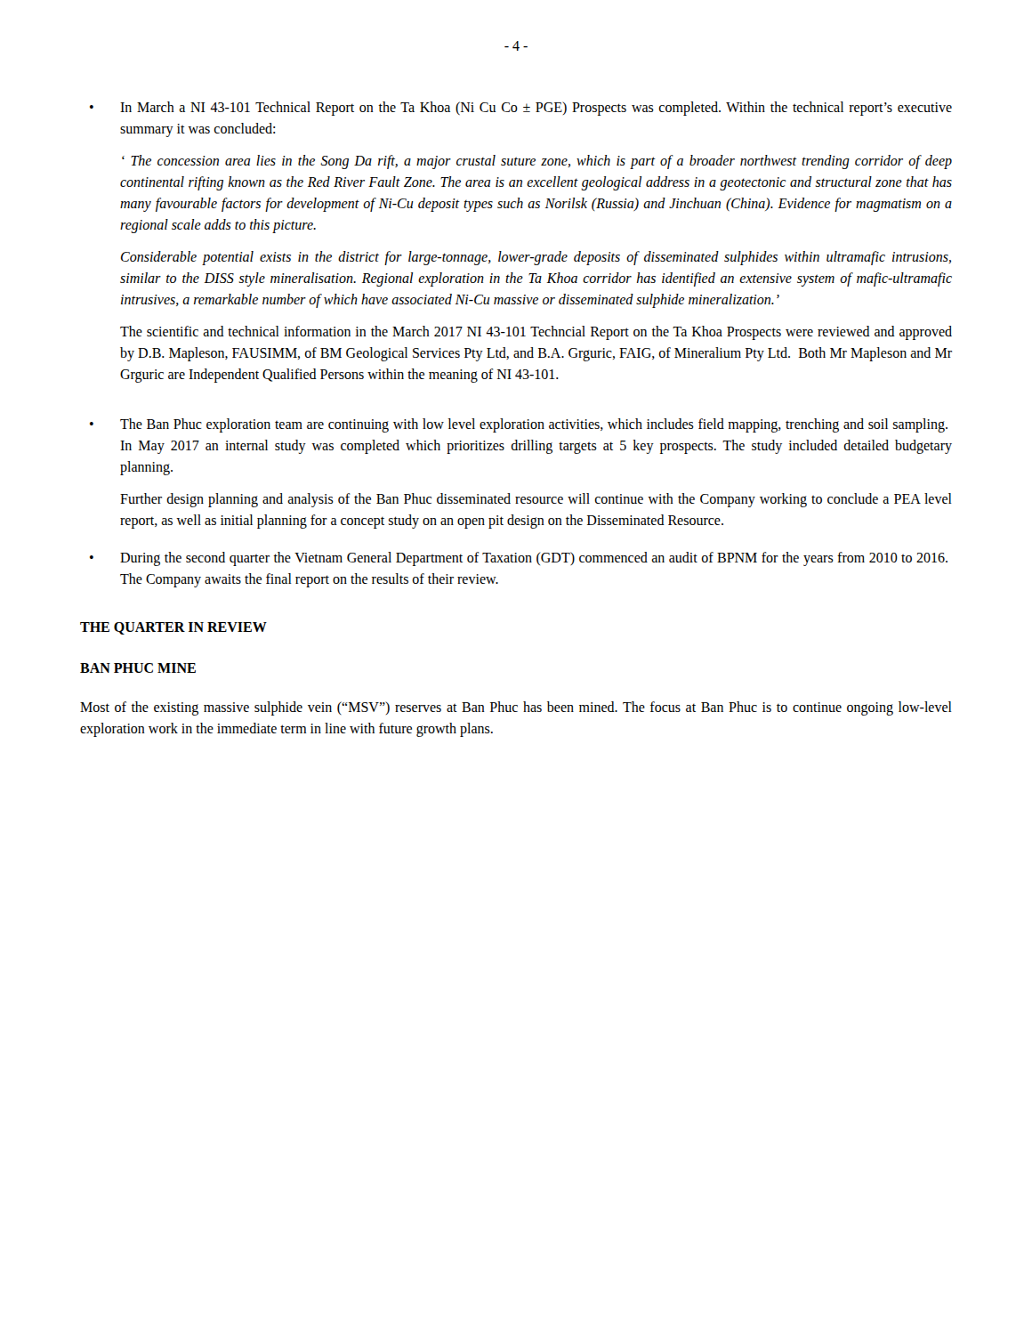- 4 -
In March a NI 43-101 Technical Report on the Ta Khoa (Ni Cu Co ± PGE) Prospects was completed. Within the technical report’s executive summary it was concluded:
‘ The concession area lies in the Song Da rift, a major crustal suture zone, which is part of a broader northwest trending corridor of deep continental rifting known as the Red River Fault Zone. The area is an excellent geological address in a geotectonic and structural zone that has many favourable factors for development of Ni-Cu deposit types such as Norilsk (Russia) and Jinchuan (China). Evidence for magmatism on a regional scale adds to this picture.
Considerable potential exists in the district for large-tonnage, lower-grade deposits of disseminated sulphides within ultramafic intrusions, similar to the DISS style mineralisation. Regional exploration in the Ta Khoa corridor has identified an extensive system of mafic-ultramafic intrusives, a remarkable number of which have associated Ni-Cu massive or disseminated sulphide mineralization.’
The scientific and technical information in the March 2017 NI 43-101 Techncial Report on the Ta Khoa Prospects were reviewed and approved by D.B. Mapleson, FAUSIMM, of BM Geological Services Pty Ltd, and B.A. Grguric, FAIG, of Mineralium Pty Ltd. Both Mr Mapleson and Mr Grguric are Independent Qualified Persons within the meaning of NI 43-101.
The Ban Phuc exploration team are continuing with low level exploration activities, which includes field mapping, trenching and soil sampling. In May 2017 an internal study was completed which prioritizes drilling targets at 5 key prospects. The study included detailed budgetary planning.
Further design planning and analysis of the Ban Phuc disseminated resource will continue with the Company working to conclude a PEA level report, as well as initial planning for a concept study on an open pit design on the Disseminated Resource.
During the second quarter the Vietnam General Department of Taxation (GDT) commenced an audit of BPNM for the years from 2010 to 2016. The Company awaits the final report on the results of their review.
THE QUARTER IN REVIEW
BAN PHUC MINE
Most of the existing massive sulphide vein (“MSV”) reserves at Ban Phuc has been mined. The focus at Ban Phuc is to continue ongoing low-level exploration work in the immediate term in line with future growth plans.